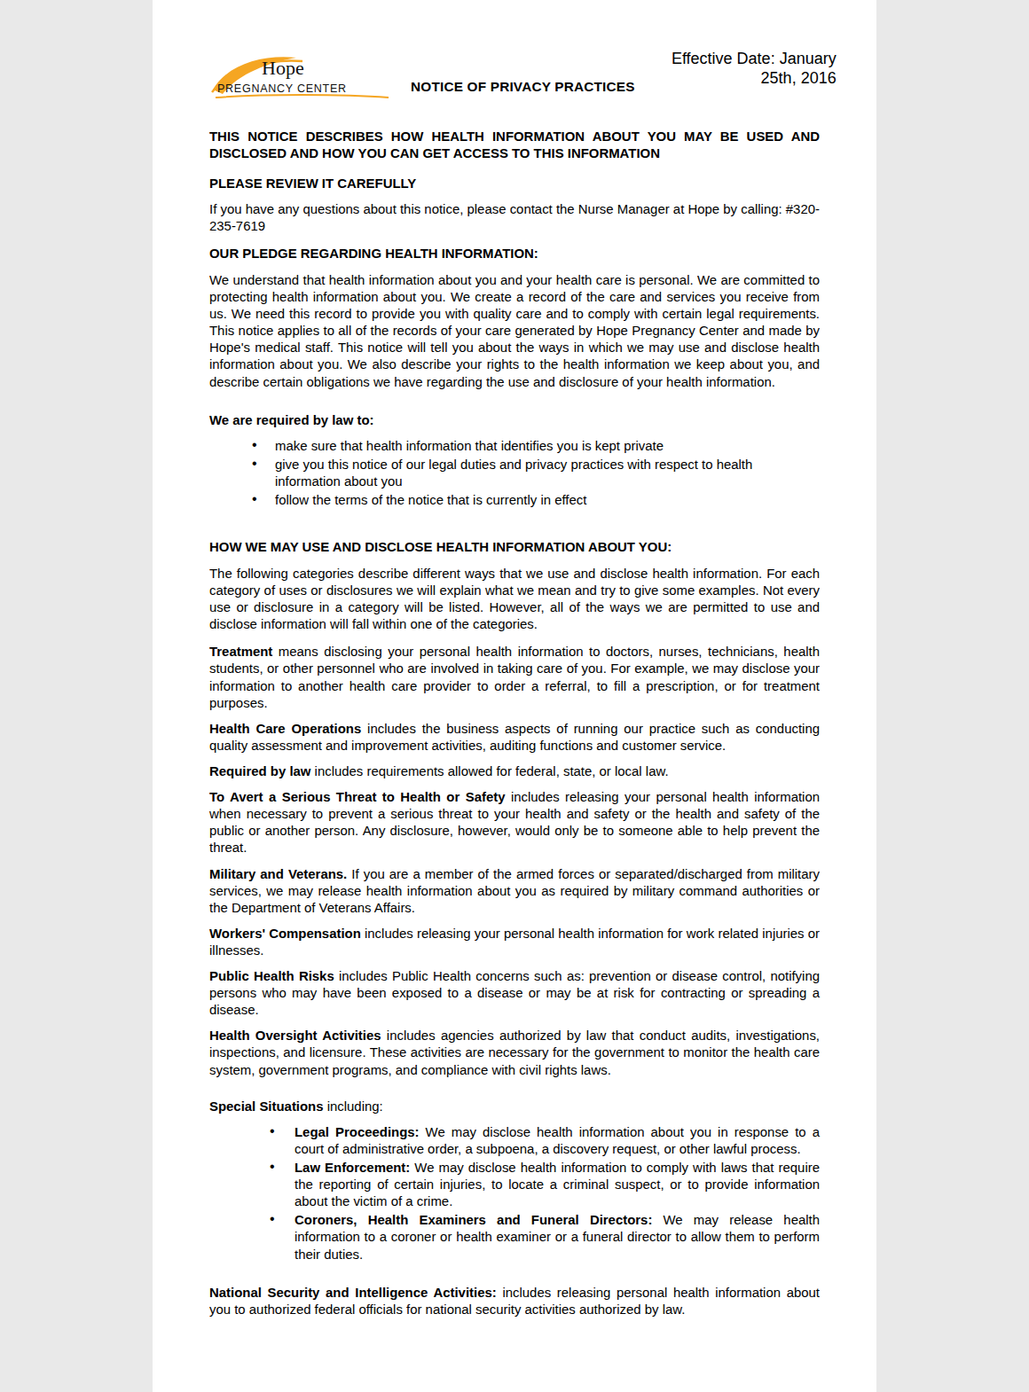Hope PREGNANCY CENTER
NOTICE OF PRIVACY PRACTICES
Effective Date: January 25th, 2016
This notice describes how health information about you may be used and disclosed and how you can get access to this information
PLEASE REVIEW IT CAREFULLY
If you have any questions about this notice, please contact the Nurse Manager at Hope by calling: #320-235-7619
OUR PLEDGE REGARDING HEALTH INFORMATION:
We understand that health information about you and your health care is personal. We are committed to protecting health information about you. We create a record of the care and services you receive from us. We need this record to provide you with quality care and to comply with certain legal requirements. This notice applies to all of the records of your care generated by Hope Pregnancy Center and made by Hope's medical staff. This notice will tell you about the ways in which we may use and disclose health information about you. We also describe your rights to the health information we keep about you, and describe certain obligations we have regarding the use and disclosure of your health information.
We are required by law to:
make sure that health information that identifies you is kept private
give you this notice of our legal duties and privacy practices with respect to health information about you
follow the terms of the notice that is currently in effect
HOW WE MAY USE AND DISCLOSE HEALTH INFORMATION ABOUT YOU:
The following categories describe different ways that we use and disclose health information. For each category of uses or disclosures we will explain what we mean and try to give some examples. Not every use or disclosure in a category will be listed. However, all of the ways we are permitted to use and disclose information will fall within one of the categories.
Treatment means disclosing your personal health information to doctors, nurses, technicians, health students, or other personnel who are involved in taking care of you. For example, we may disclose your information to another health care provider to order a referral, to fill a prescription, or for treatment purposes.
Health Care Operations includes the business aspects of running our practice such as conducting quality assessment and improvement activities, auditing functions and customer service.
Required by law includes requirements allowed for federal, state, or local law.
To Avert a Serious Threat to Health or Safety includes releasing your personal health information when necessary to prevent a serious threat to your health and safety or the health and safety of the public or another person. Any disclosure, however, would only be to someone able to help prevent the threat.
Military and Veterans. If you are a member of the armed forces or separated/discharged from military services, we may release health information about you as required by military command authorities or the Department of Veterans Affairs.
Workers' Compensation includes releasing your personal health information for work related injuries or illnesses.
Public Health Risks includes Public Health concerns such as: prevention or disease control, notifying persons who may have been exposed to a disease or may be at risk for contracting or spreading a disease.
Health Oversight Activities includes agencies authorized by law that conduct audits, investigations, inspections, and licensure. These activities are necessary for the government to monitor the health care system, government programs, and compliance with civil rights laws.
Special Situations including:
Legal Proceedings: We may disclose health information about you in response to a court of administrative order, a subpoena, a discovery request, or other lawful process.
Law Enforcement: We may disclose health information to comply with laws that require the reporting of certain injuries, to locate a criminal suspect, or to provide information about the victim of a crime.
Coroners, Health Examiners and Funeral Directors: We may release health information to a coroner or health examiner or a funeral director to allow them to perform their duties.
National Security and Intelligence Activities: includes releasing personal health information about you to authorized federal officials for national security activities authorized by law.